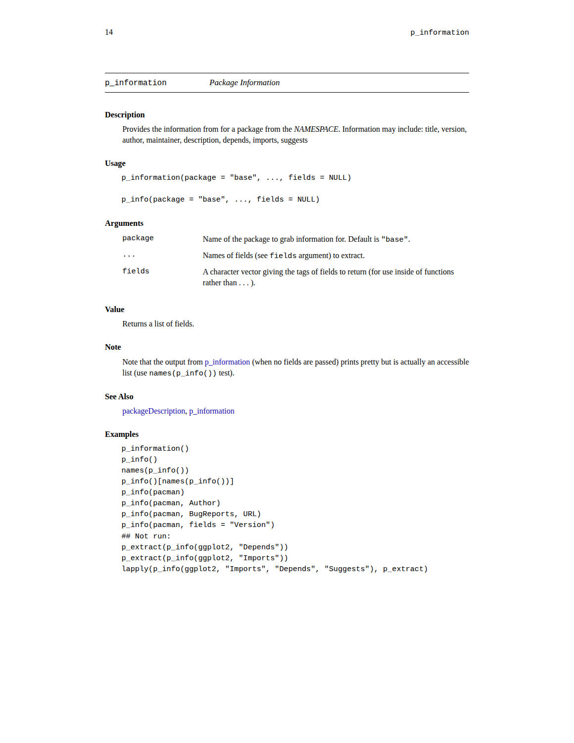14 p_information
p_information Package Information
Description
Provides the information from for a package from the NAMESPACE. Information may include: title, version, author, maintainer, description, depends, imports, suggests
Usage
p_information(package = "base", ..., fields = NULL)

p_info(package = "base", ..., fields = NULL)
Arguments
| package | Name of the package to grab information for. Default is "base" . |
| ... | Names of fields (see fields argument) to extract. |
| fields | A character vector giving the tags of fields to return (for use inside of functions rather than . . . ). |
Value
Returns a list of fields.
Note
Note that the output from p_information (when no fields are passed) prints pretty but is actually an accessible list (use names(p_info()) test).
See Also
packageDescription, p_information
Examples
p_information()
p_info()
names(p_info())
p_info()[names(p_info())]
p_info(pacman)
p_info(pacman, Author)
p_info(pacman, BugReports, URL)
p_info(pacman, fields = "Version")
## Not run:
p_extract(p_info(ggplot2, "Depends"))
p_extract(p_info(ggplot2, "Imports"))
lapply(p_info(ggplot2, "Imports", "Depends", "Suggests"), p_extract)